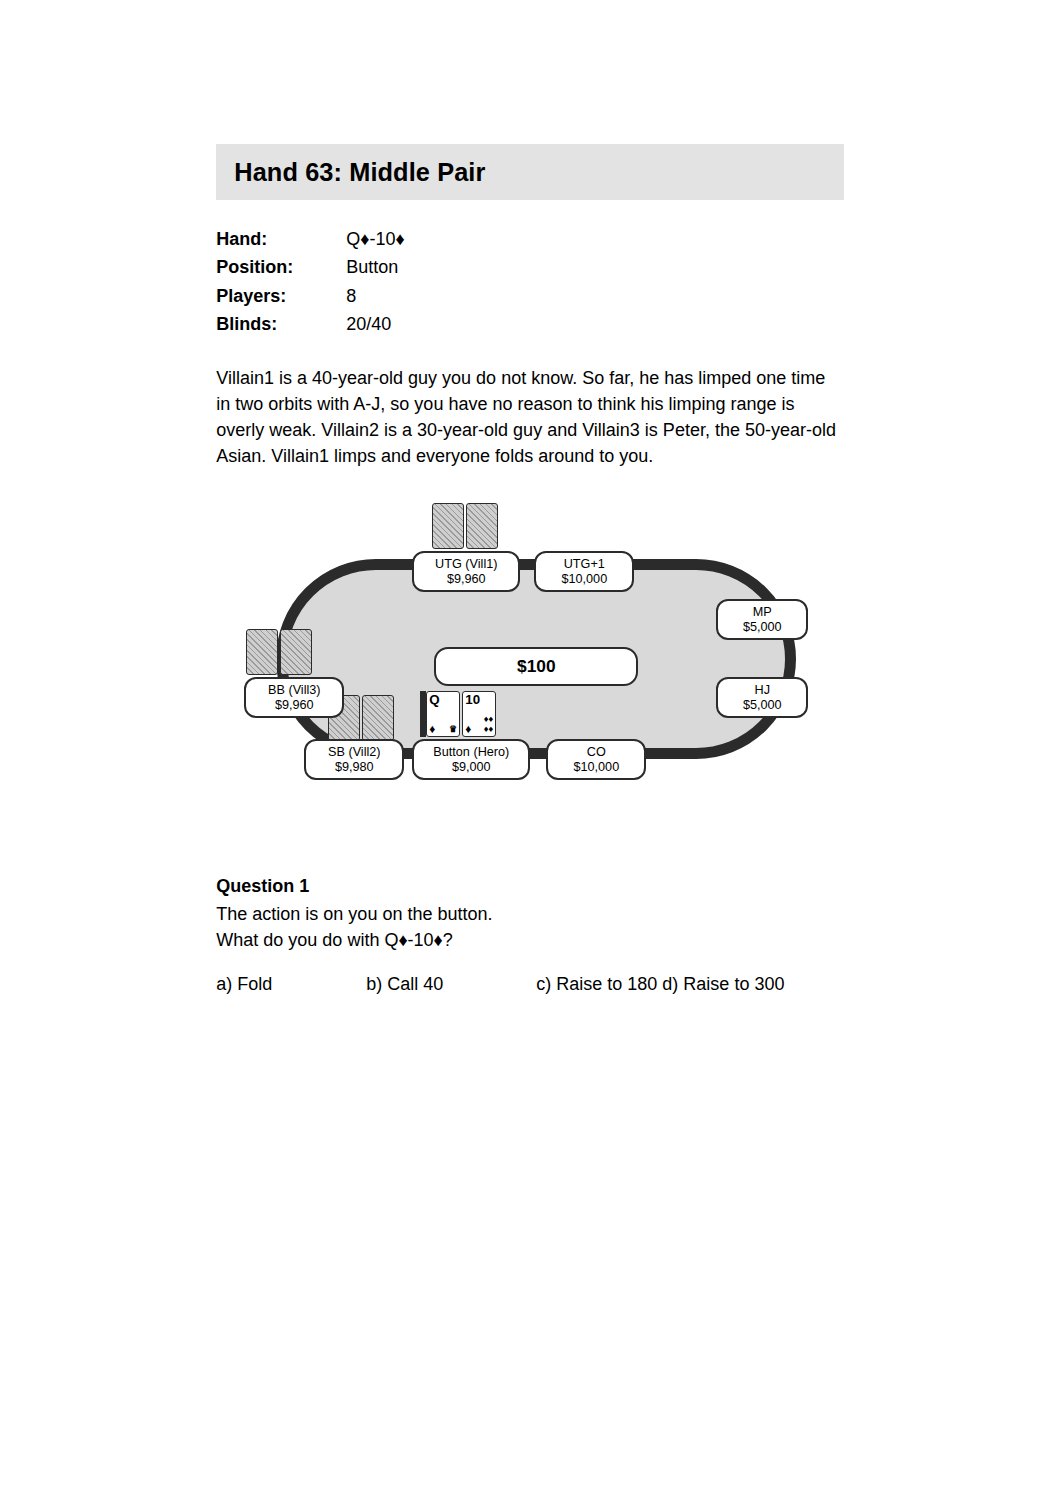Hand 63: Middle Pair
| Hand: | Q♦-10♦ |
| Position: | Button |
| Players: | 8 |
| Blinds: | 20/40 |
Villain1 is a 40-year-old guy you do not know. So far, he has limped one time in two orbits with A-J, so you have no reason to think his limping range is overly weak. Villain2 is a 30-year-old guy and Villain3 is Peter, the 50-year-old Asian. Villain1 limps and everyone folds around to you.
$100
UTG (Vill1)$9,960
UTG+1$10,000
MP$5,000
HJ$5,000
CO$10,000
Button (Hero)$9,000
SB (Vill2)$9,980
BB (Vill3)$9,960
Q ♦ ♛
10 ♦ ♦♦
♦♦
Question 1
The action is on you on the button.
What do you do with Q♦-10♦?
a) Fold b) Call 40 c) Raise to 180 d) Raise to 300